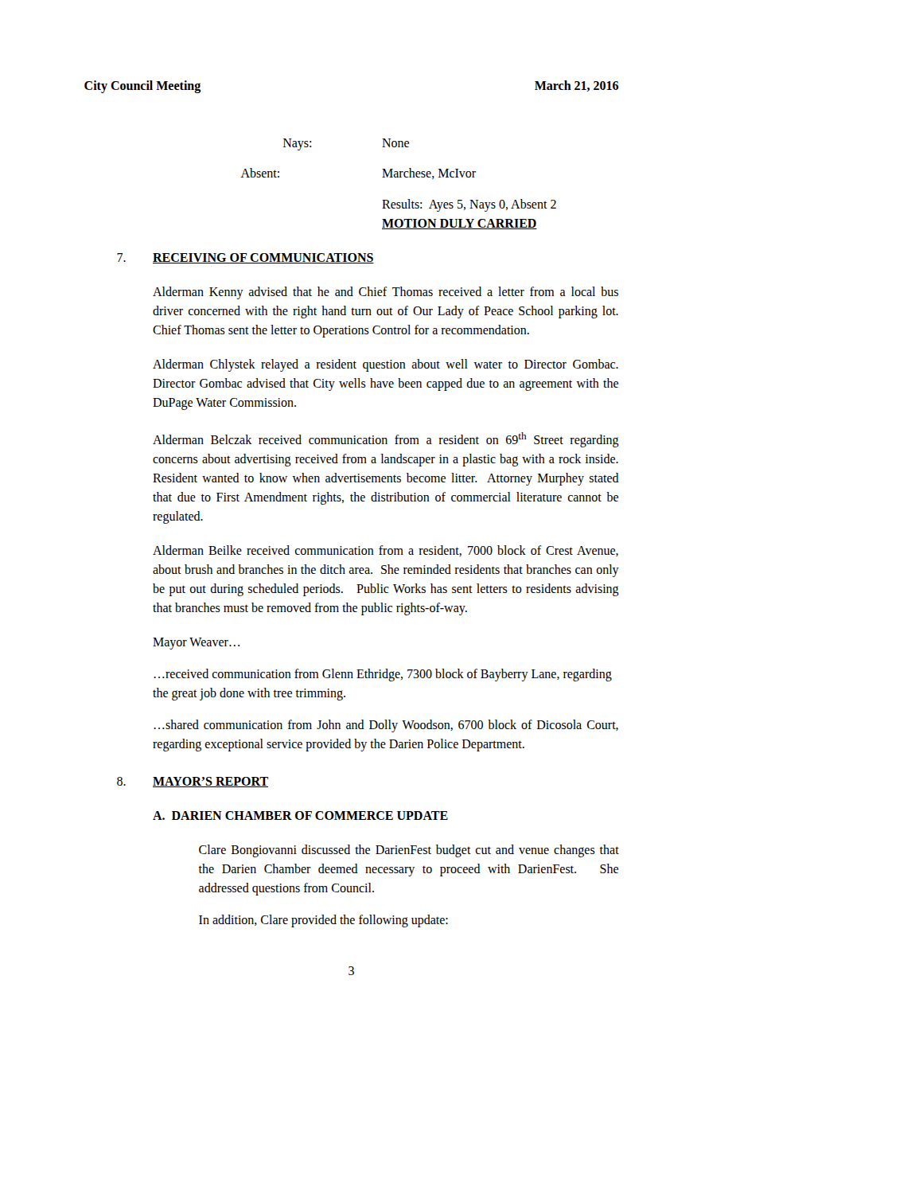City Council Meeting March 21, 2016
Nays: None
Absent: Marchese, McIvor
Results: Ayes 5, Nays 0, Absent 2
MOTION DULY CARRIED
7. RECEIVING OF COMMUNICATIONS
Alderman Kenny advised that he and Chief Thomas received a letter from a local bus driver concerned with the right hand turn out of Our Lady of Peace School parking lot. Chief Thomas sent the letter to Operations Control for a recommendation.
Alderman Chlystek relayed a resident question about well water to Director Gombac. Director Gombac advised that City wells have been capped due to an agreement with the DuPage Water Commission.
Alderman Belczak received communication from a resident on 69th Street regarding concerns about advertising received from a landscaper in a plastic bag with a rock inside. Resident wanted to know when advertisements become litter. Attorney Murphey stated that due to First Amendment rights, the distribution of commercial literature cannot be regulated.
Alderman Beilke received communication from a resident, 7000 block of Crest Avenue, about brush and branches in the ditch area. She reminded residents that branches can only be put out during scheduled periods. Public Works has sent letters to residents advising that branches must be removed from the public rights-of-way.
Mayor Weaver…
…received communication from Glenn Ethridge, 7300 block of Bayberry Lane, regarding the great job done with tree trimming.
…shared communication from John and Dolly Woodson, 6700 block of Dicosola Court, regarding exceptional service provided by the Darien Police Department.
8. MAYOR’S REPORT
A. DARIEN CHAMBER OF COMMERCE UPDATE
Clare Bongiovanni discussed the DarienFest budget cut and venue changes that the Darien Chamber deemed necessary to proceed with DarienFest. She addressed questions from Council.
In addition, Clare provided the following update:
3